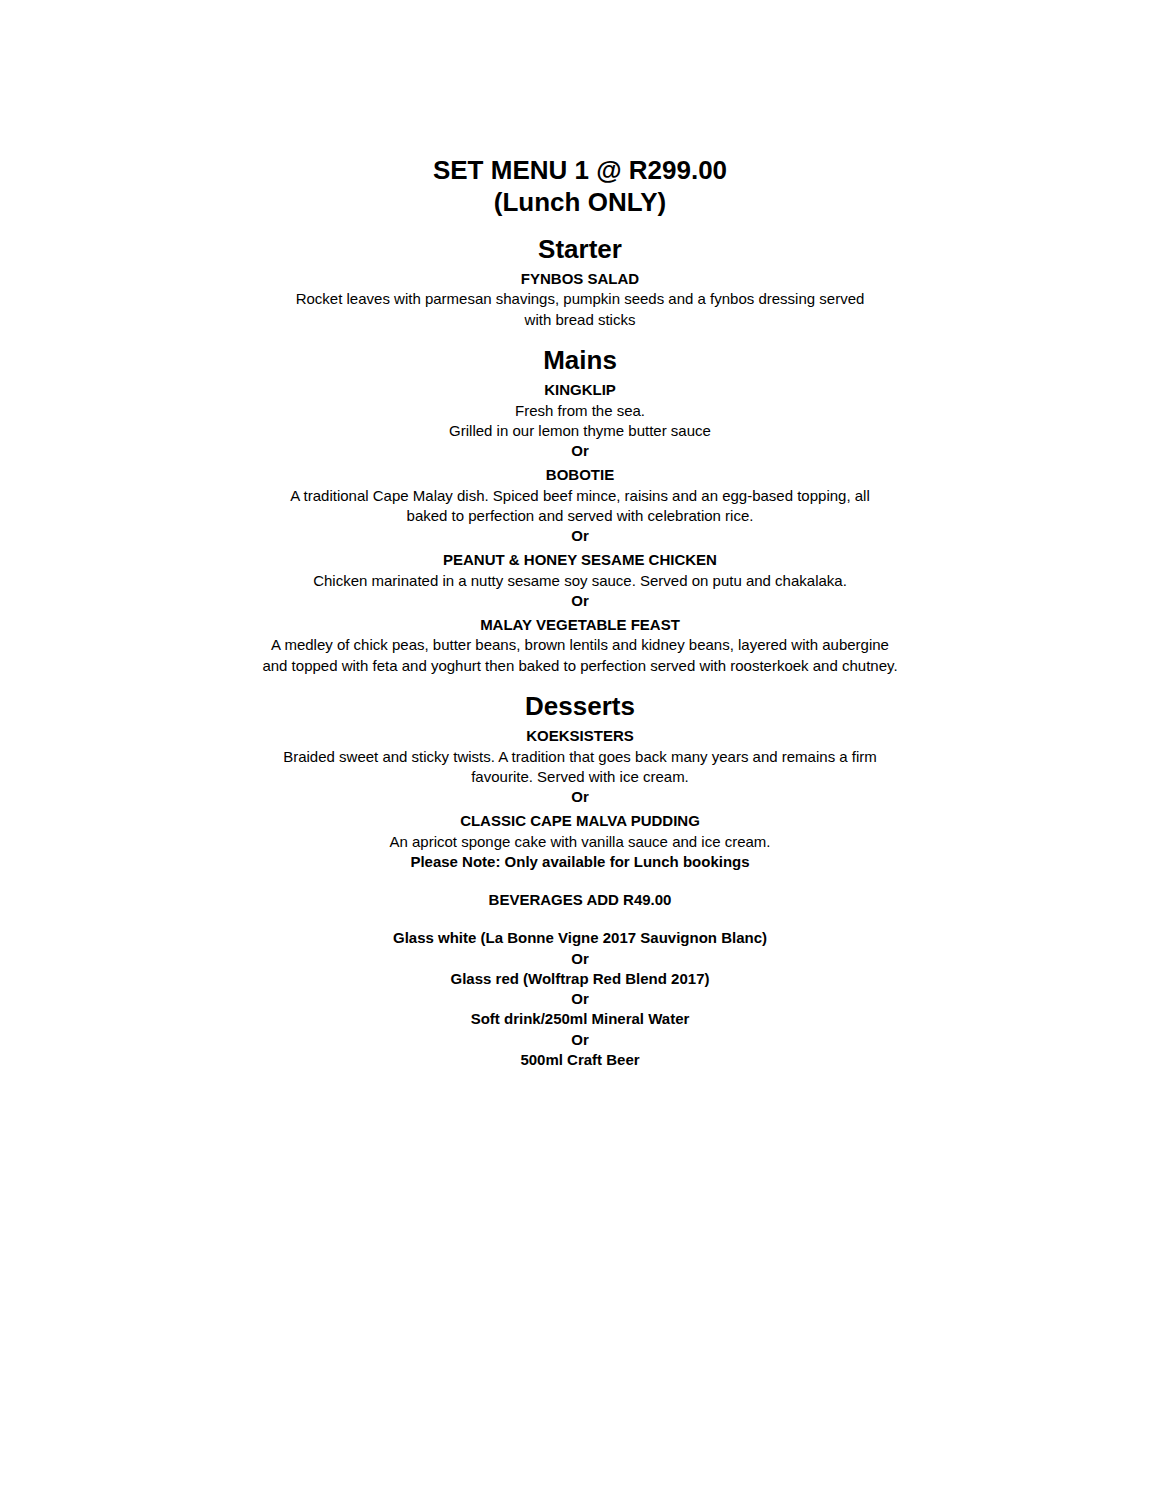SET MENU 1 @ R299.00
(Lunch ONLY)
Starter
FYNBOS SALAD
Rocket leaves with parmesan shavings, pumpkin seeds and a fynbos dressing served with bread sticks
Mains
KINGKLIP
Fresh from the sea.
Grilled in our lemon thyme butter sauce
Or
BOBOTIE
A traditional Cape Malay dish. Spiced beef mince, raisins and an egg-based topping, all baked to perfection and served with celebration rice.
Or
PEANUT & HONEY SESAME CHICKEN
Chicken marinated in a nutty sesame soy sauce. Served on putu and chakalaka.
Or
MALAY VEGETABLE FEAST
A medley of chick peas, butter beans, brown lentils and kidney beans, layered with aubergine and topped with feta and yoghurt then baked to perfection served with roosterkoek and chutney.
Desserts
KOEKSISTERS
Braided sweet and sticky twists. A tradition that goes back many years and remains a firm favourite. Served with ice cream.
Or
CLASSIC CAPE MALVA PUDDING
An apricot sponge cake with vanilla sauce and ice cream.
Please Note: Only available for Lunch bookings
BEVERAGES ADD R49.00
Glass white (La Bonne Vigne 2017 Sauvignon Blanc)
Or
Glass red (Wolftrap Red Blend 2017)
Or
Soft drink/250ml Mineral Water
Or
500ml Craft Beer